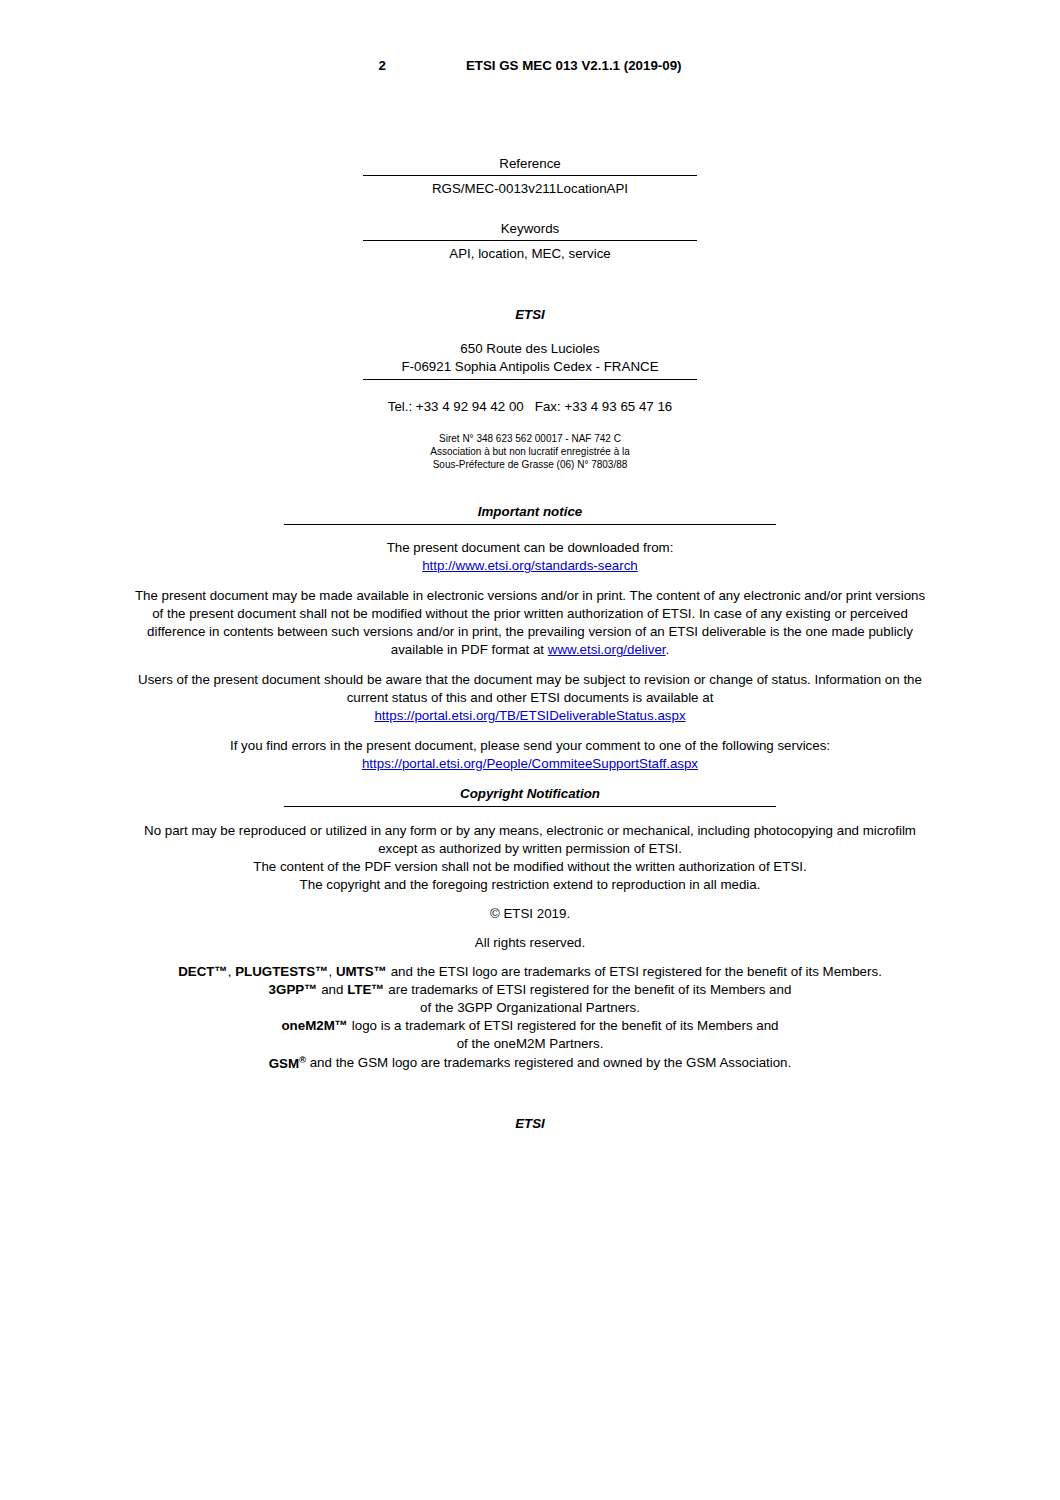2 ETSI GS MEC 013 V2.1.1 (2019-09)
Reference
RGS/MEC-0013v211LocationAPI
Keywords
API, location, MEC, service
ETSI
650 Route des Lucioles
F-06921 Sophia Antipolis Cedex - FRANCE
Tel.: +33 4 92 94 42 00 Fax: +33 4 93 65 47 16
Siret N° 348 623 562 00017 - NAF 742 C
Association à but non lucratif enregistrée à la
Sous-Préfecture de Grasse (06) N° 7803/88
Important notice
The present document can be downloaded from:
http://www.etsi.org/standards-search
The present document may be made available in electronic versions and/or in print. The content of any electronic and/or print versions of the present document shall not be modified without the prior written authorization of ETSI. In case of any existing or perceived difference in contents between such versions and/or in print, the prevailing version of an ETSI deliverable is the one made publicly available in PDF format at www.etsi.org/deliver.
Users of the present document should be aware that the document may be subject to revision or change of status. Information on the current status of this and other ETSI documents is available at
https://portal.etsi.org/TB/ETSIDeliverableStatus.aspx
If you find errors in the present document, please send your comment to one of the following services:
https://portal.etsi.org/People/CommiteeSupportStaff.aspx
Copyright Notification
No part may be reproduced or utilized in any form or by any means, electronic or mechanical, including photocopying and microfilm except as authorized by written permission of ETSI.
The content of the PDF version shall not be modified without the written authorization of ETSI.
The copyright and the foregoing restriction extend to reproduction in all media.
© ETSI 2019.
All rights reserved.
DECT™, PLUGTESTS™, UMTS™ and the ETSI logo are trademarks of ETSI registered for the benefit of its Members.
3GPP™ and LTE™ are trademarks of ETSI registered for the benefit of its Members and
of the 3GPP Organizational Partners.
oneM2M™ logo is a trademark of ETSI registered for the benefit of its Members and
of the oneM2M Partners.
GSM® and the GSM logo are trademarks registered and owned by the GSM Association.
ETSI